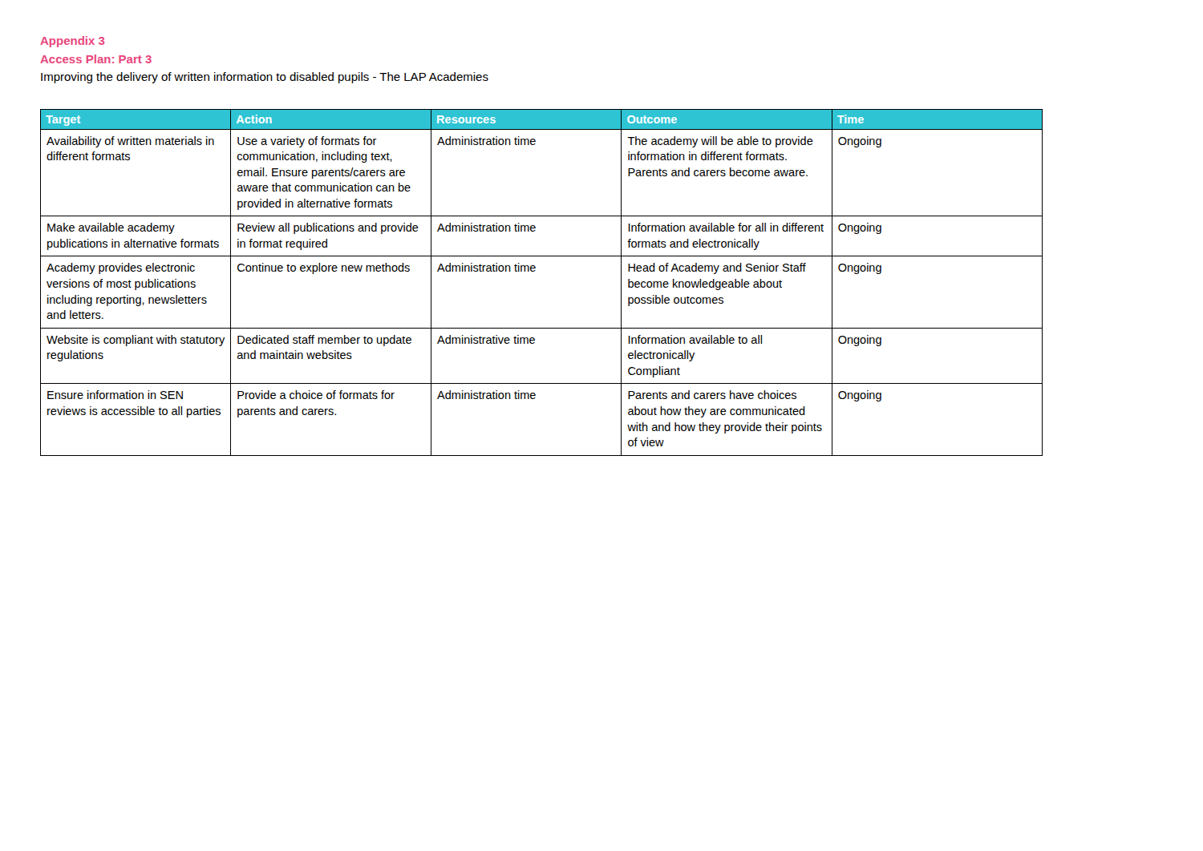Appendix 3
Access Plan: Part 3
Improving the delivery of written information to disabled pupils - The LAP Academies
| Target | Action | Resources | Outcome | Time |
| --- | --- | --- | --- | --- |
| Availability of written materials in different formats | Use a variety of formats for communication, including text, email. Ensure parents/carers are aware that communication can be provided in alternative formats | Administration time | The academy will be able to provide information in different formats. Parents and carers become aware. | Ongoing |
| Make available academy publications in alternative formats | Review all publications and provide in format required | Administration time | Information available for all in different formats and electronically | Ongoing |
| Academy provides electronic versions of most publications including reporting, newsletters and letters. | Continue to explore new methods | Administration time | Head of Academy and Senior Staff become knowledgeable about possible outcomes | Ongoing |
| Website is compliant with statutory regulations | Dedicated staff member to update and maintain websites | Administrative time | Information available to all electronically Compliant | Ongoing |
| Ensure information in SEN reviews is accessible to all parties | Provide a choice of formats for parents and carers. | Administration time | Parents and carers have choices about how they are communicated with and how they provide their points of view | Ongoing |